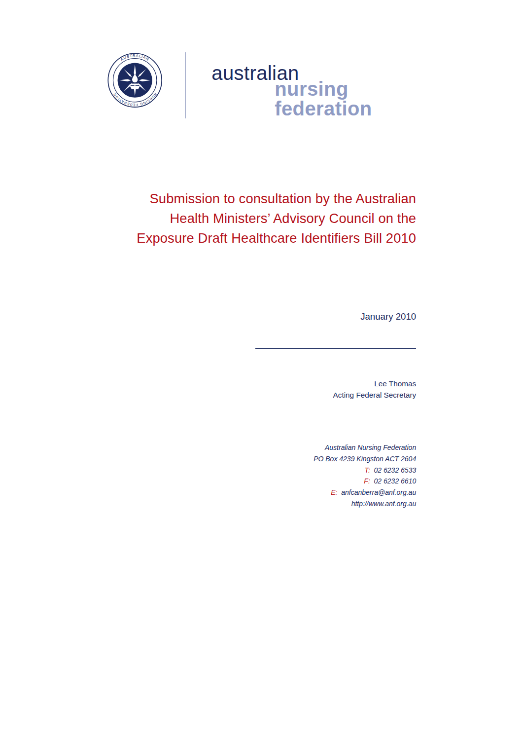AUSTRALIAN NURSING FEDERATION
australian nursing federation
Submission to consultation by the Australian
Health Ministers’ Advisory Council on the
Exposure Draft Healthcare Identifiers Bill 2010
January 2010
Lee Thomas
Acting Federal Secretary
Australian Nursing Federation
PO Box 4239 Kingston ACT 2604
T: 02 6232 6533
F: 02 6232 6610
E: anfcanberra@anf.org.au
http://www.anf.org.au